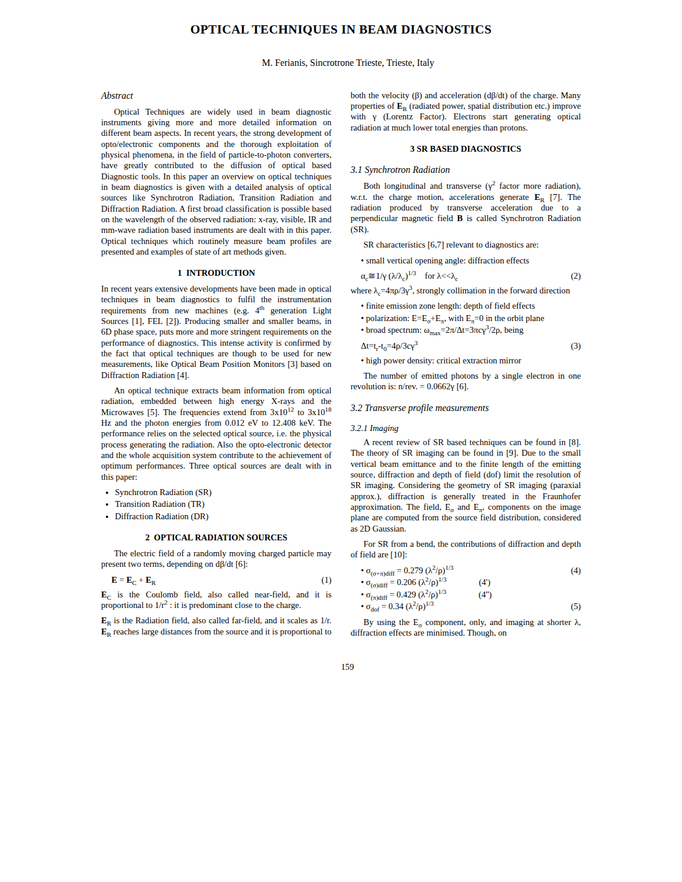OPTICAL TECHNIQUES IN BEAM DIAGNOSTICS
M. Ferianis, Sincrotrone Trieste, Trieste, Italy
Abstract
Optical Techniques are widely used in beam diagnostic instruments giving more and more detailed information on different beam aspects. In recent years, the strong development of opto/electronic components and the thorough exploitation of physical phenomena, in the field of particle-to-photon converters, have greatly contributed to the diffusion of optical based Diagnostic tools. In this paper an overview on optical techniques in beam diagnostics is given with a detailed analysis of optical sources like Synchrotron Radiation, Transition Radiation and Diffraction Radiation. A first broad classification is possible based on the wavelength of the observed radiation: x-ray, visible, IR and mm-wave radiation based instruments are dealt with in this paper. Optical techniques which routinely measure beam profiles are presented and examples of state of art methods given.
1 INTRODUCTION
In recent years extensive developments have been made in optical techniques in beam diagnostics to fulfil the instrumentation requirements from new machines (e.g. 4th generation Light Sources [1], FEL [2]). Producing smaller and smaller beams, in 6D phase space, puts more and more stringent requirements on the performance of diagnostics. This intense activity is confirmed by the fact that optical techniques are though to be used for new measurements, like Optical Beam Position Monitors [3] based on Diffraction Radiation [4].
An optical technique extracts beam information from optical radiation, embedded between high energy X-rays and the Microwaves [5]. The frequencies extend from 3x1012 to 3x1018 Hz and the photon energies from 0.012 eV to 12.408 keV. The performance relies on the selected optical source, i.e. the physical process generating the radiation. Also the opto-electronic detector and the whole acquisition system contribute to the achievement of optimum performances. Three optical sources are dealt with in this paper:
Synchrotron Radiation (SR)
Transition Radiation (TR)
Diffraction Radiation (DR)
2 OPTICAL RADIATION SOURCES
The electric field of a randomly moving charged particle may present two terms, depending on dβ/dt [6]:
E = EC + ER (1)
EC is the Coulomb field, also called near-field, and it is proportional to 1/r2 : it is predominant close to the charge.
ER is the Radiation field, also called far-field, and it scales as 1/r. ER reaches large distances from the source and it is proportional to both the velocity (β) and acceleration (dβ/dt) of the charge. Many properties of ER (radiated power, spatial distribution etc.) improve with γ (Lorentz Factor). Electrons start generating optical radiation at much lower total energies than protons.
3 SR BASED DIAGNOSTICS
3.1 Synchrotron Radiation
Both longitudinal and transverse (γ2 factor more radiation), w.r.t. the charge motion, accelerations generate ER [7]. The radiation produced by transverse acceleration due to a perpendicular magnetic field B is called Synchrotron Radiation (SR).
SR characteristics [6,7] relevant to diagnostics are:
small vertical opening angle: diffraction effects
αc≅1/γ (λ/λc)1/3 for λ<<λc (2)
where λc=4πρ/3γ3, strongly collimation in the forward direction
finite emission zone length: depth of field effects
polarization: E=Eσ+Eπ, with Eπ=0 in the orbit plane
broad spectrum: ωmax=2π/Δt=3πcγ3/2ρ, being
Δt=tr-t0=4ρ/3cγ3 (3)
high power density: critical extraction mirror
The number of emitted photons by a single electron in one revolution is: n/rev. = 0.0662γ [6].
3.2 Transverse profile measurements
3.2.1 Imaging
A recent review of SR based techniques can be found in [8]. The theory of SR imaging can be found in [9]. Due to the small vertical beam emittance and to the finite length of the emitting source, diffraction and depth of field (dof) limit the resolution of SR imaging. Considering the geometry of SR imaging (paraxial approx.), diffraction is generally treated in the Fraunhofer approximation. The field, Eσ and Eπ, components on the image plane are computed from the source field distribution, considered as 2D Gaussian.
For SR from a bend, the contributions of diffraction and depth of field are [10]:
σ(σ+π)diff = 0.279 (λ2/ρ)1/3 (4)
σ(σ)diff = 0.206 (λ2/ρ)1/3 (4')
σ(π)diff = 0.429 (λ2/ρ)1/3 (4'')
σdof = 0.34 (λ2/ρ)1/3 (5)
By using the Eσ component, only, and imaging at shorter λ, diffraction effects are minimised. Though, on
159